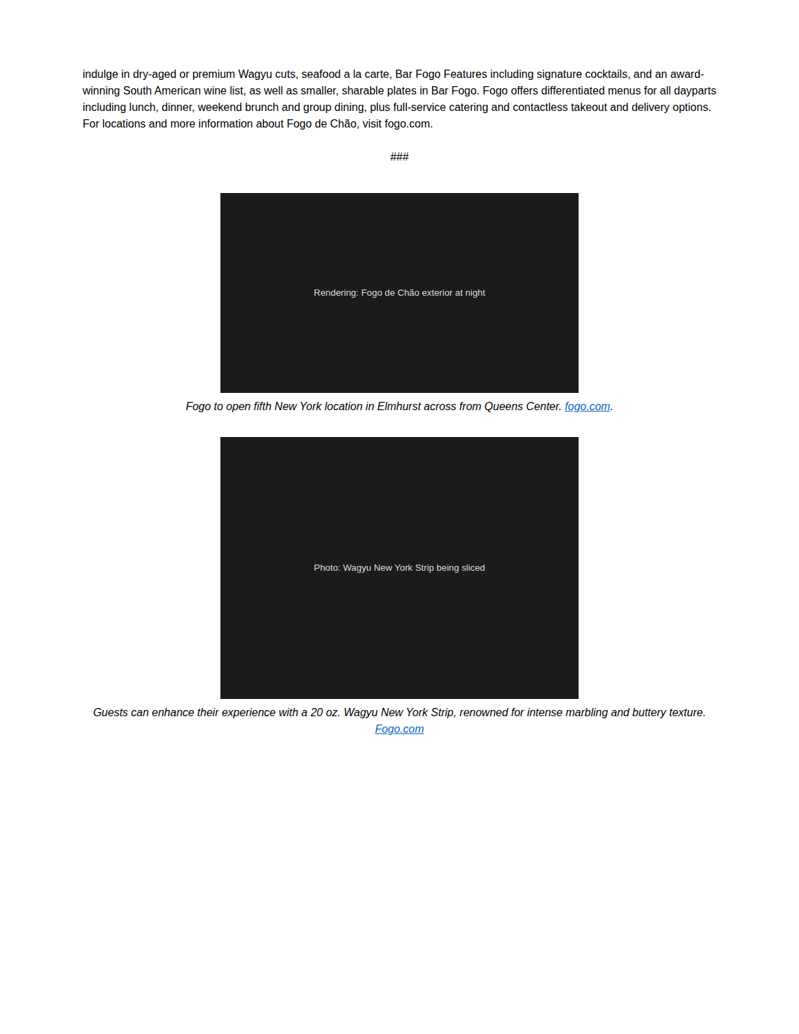indulge in dry-aged or premium Wagyu cuts, seafood a la carte, Bar Fogo Features including signature cocktails, and an award-winning South American wine list, as well as smaller, sharable plates in Bar Fogo. Fogo offers differentiated menus for all dayparts including lunch, dinner, weekend brunch and group dining, plus full-service catering and contactless takeout and delivery options. For locations and more information about Fogo de Chão, visit fogo.com.
###
Rendering: Fogo de Chão exterior at night
Fogo to open fifth New York location in Elmhurst across from Queens Center. fogo.com.
Photo: Wagyu New York Strip being sliced
Guests can enhance their experience with a 20 oz. Wagyu New York Strip, renowned for intense marbling and buttery texture. Fogo.com